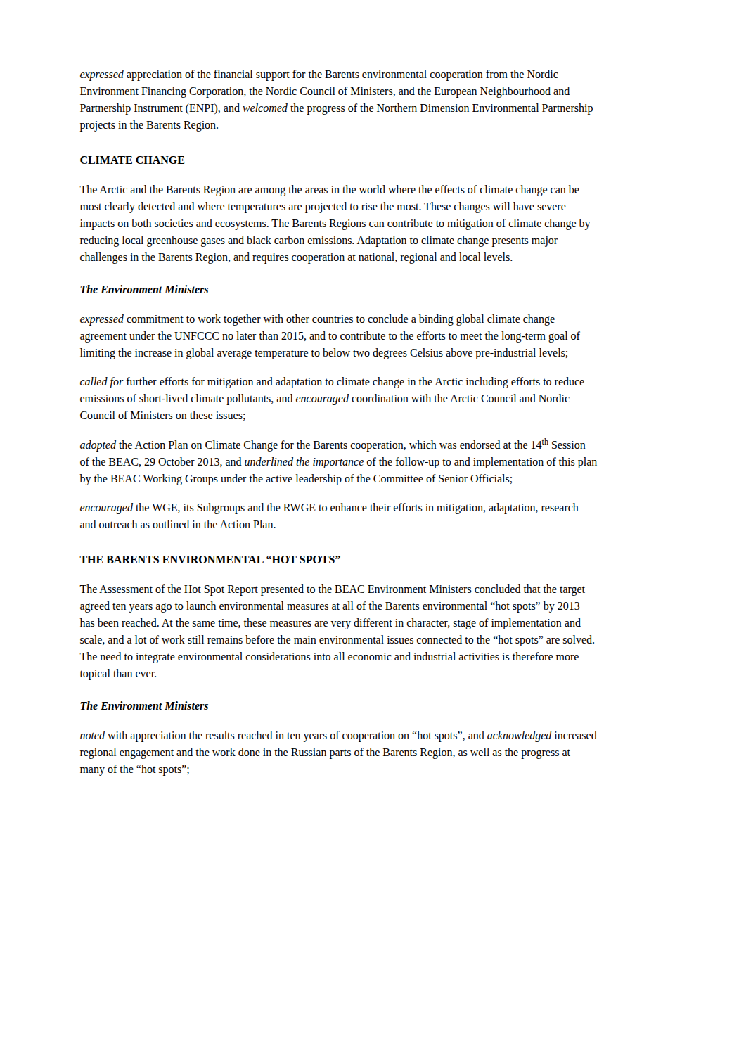expressed appreciation of the financial support for the Barents environmental cooperation from the Nordic Environment Financing Corporation, the Nordic Council of Ministers, and the European Neighbourhood and Partnership Instrument (ENPI), and welcomed the progress of the Northern Dimension Environmental Partnership projects in the Barents Region.
Climate Change
The Arctic and the Barents Region are among the areas in the world where the effects of climate change can be most clearly detected and where temperatures are projected to rise the most. These changes will have severe impacts on both societies and ecosystems. The Barents Regions can contribute to mitigation of climate change by reducing local greenhouse gases and black carbon emissions. Adaptation to climate change presents major challenges in the Barents Region, and requires cooperation at national, regional and local levels.
The Environment Ministers
expressed commitment to work together with other countries to conclude a binding global climate change agreement under the UNFCCC no later than 2015, and to contribute to the efforts to meet the long-term goal of limiting the increase in global average temperature to below two degrees Celsius above pre-industrial levels;
called for further efforts for mitigation and adaptation to climate change in the Arctic including efforts to reduce emissions of short-lived climate pollutants, and encouraged coordination with the Arctic Council and Nordic Council of Ministers on these issues;
adopted the Action Plan on Climate Change for the Barents cooperation, which was endorsed at the 14th Session of the BEAC, 29 October 2013, and underlined the importance of the follow-up to and implementation of this plan by the BEAC Working Groups under the active leadership of the Committee of Senior Officials;
encouraged the WGE, its Subgroups and the RWGE to enhance their efforts in mitigation, adaptation, research and outreach as outlined in the Action Plan.
The Barents Environmental “Hot Spots”
The Assessment of the Hot Spot Report presented to the BEAC Environment Ministers concluded that the target agreed ten years ago to launch environmental measures at all of the Barents environmental “hot spots” by 2013 has been reached. At the same time, these measures are very different in character, stage of implementation and scale, and a lot of work still remains before the main environmental issues connected to the “hot spots” are solved. The need to integrate environmental considerations into all economic and industrial activities is therefore more topical than ever.
The Environment Ministers
noted with appreciation the results reached in ten years of cooperation on “hot spots”, and acknowledged increased regional engagement and the work done in the Russian parts of the Barents Region, as well as the progress at many of the “hot spots”;